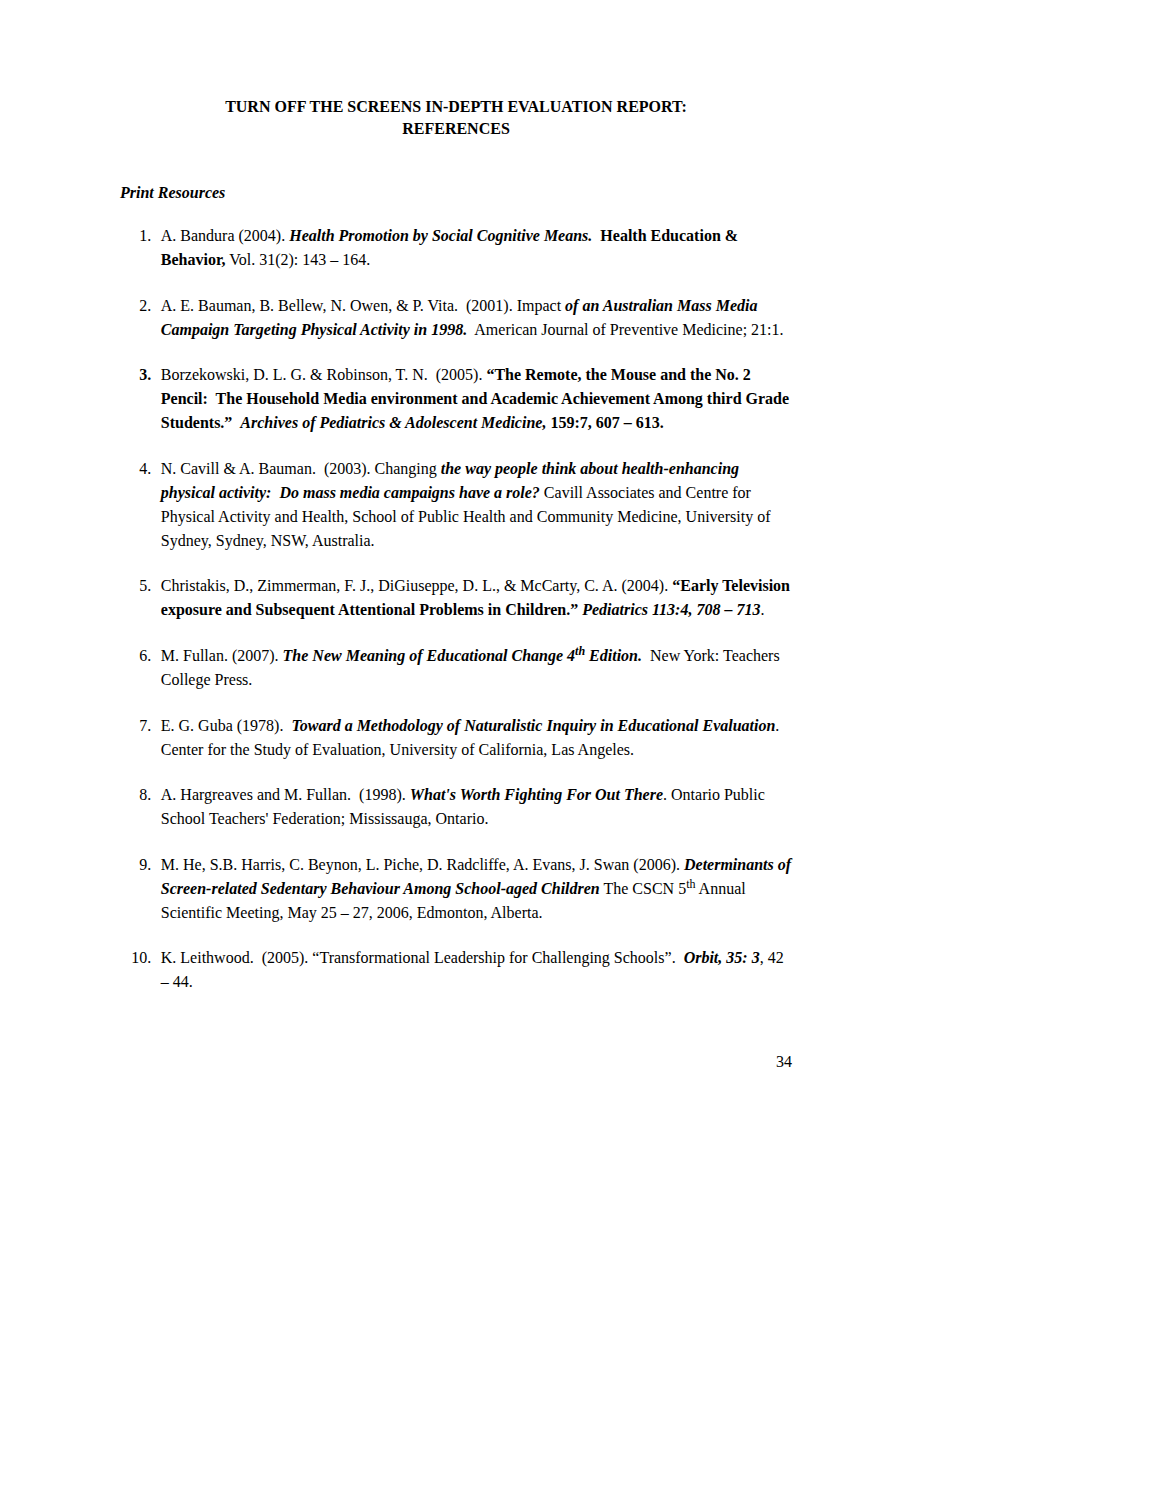Turn Off the Screens In-Depth Evaluation Report:
References
Print Resources
A. Bandura (2004). Health Promotion by Social Cognitive Means. Health Education & Behavior, Vol. 31(2): 143 – 164.
A. E. Bauman, B. Bellew, N. Owen, & P. Vita. (2001). Impact of an Australian Mass Media Campaign Targeting Physical Activity in 1998. American Journal of Preventive Medicine; 21:1.
Borzekowski, D. L. G. & Robinson, T. N. (2005). “The Remote, the Mouse and the No. 2 Pencil: The Household Media environment and Academic Achievement Among third Grade Students.” Archives of Pediatrics & Adolescent Medicine, 159:7, 607 – 613.
N. Cavill & A. Bauman. (2003). Changing the way people think about health-enhancing physical activity: Do mass media campaigns have a role? Cavill Associates and Centre for Physical Activity and Health, School of Public Health and Community Medicine, University of Sydney, Sydney, NSW, Australia.
Christakis, D., Zimmerman, F. J., DiGiuseppe, D. L., & McCarty, C. A. (2004). “Early Television exposure and Subsequent Attentional Problems in Children.” Pediatrics 113:4, 708 – 713.
M. Fullan. (2007). The New Meaning of Educational Change 4th Edition. New York: Teachers College Press.
E. G. Guba (1978). Toward a Methodology of Naturalistic Inquiry in Educational Evaluation. Center for the Study of Evaluation, University of California, Las Angeles.
A. Hargreaves and M. Fullan. (1998). What's Worth Fighting For Out There. Ontario Public School Teachers' Federation; Mississauga, Ontario.
M. He, S.B. Harris, C. Beynon, L. Piche, D. Radcliffe, A. Evans, J. Swan (2006). Determinants of Screen-related Sedentary Behaviour Among School-aged Children The CSCN 5th Annual Scientific Meeting, May 25 – 27, 2006, Edmonton, Alberta.
K. Leithwood. (2005). “Transformational Leadership for Challenging Schools”. Orbit, 35: 3, 42 – 44.
34